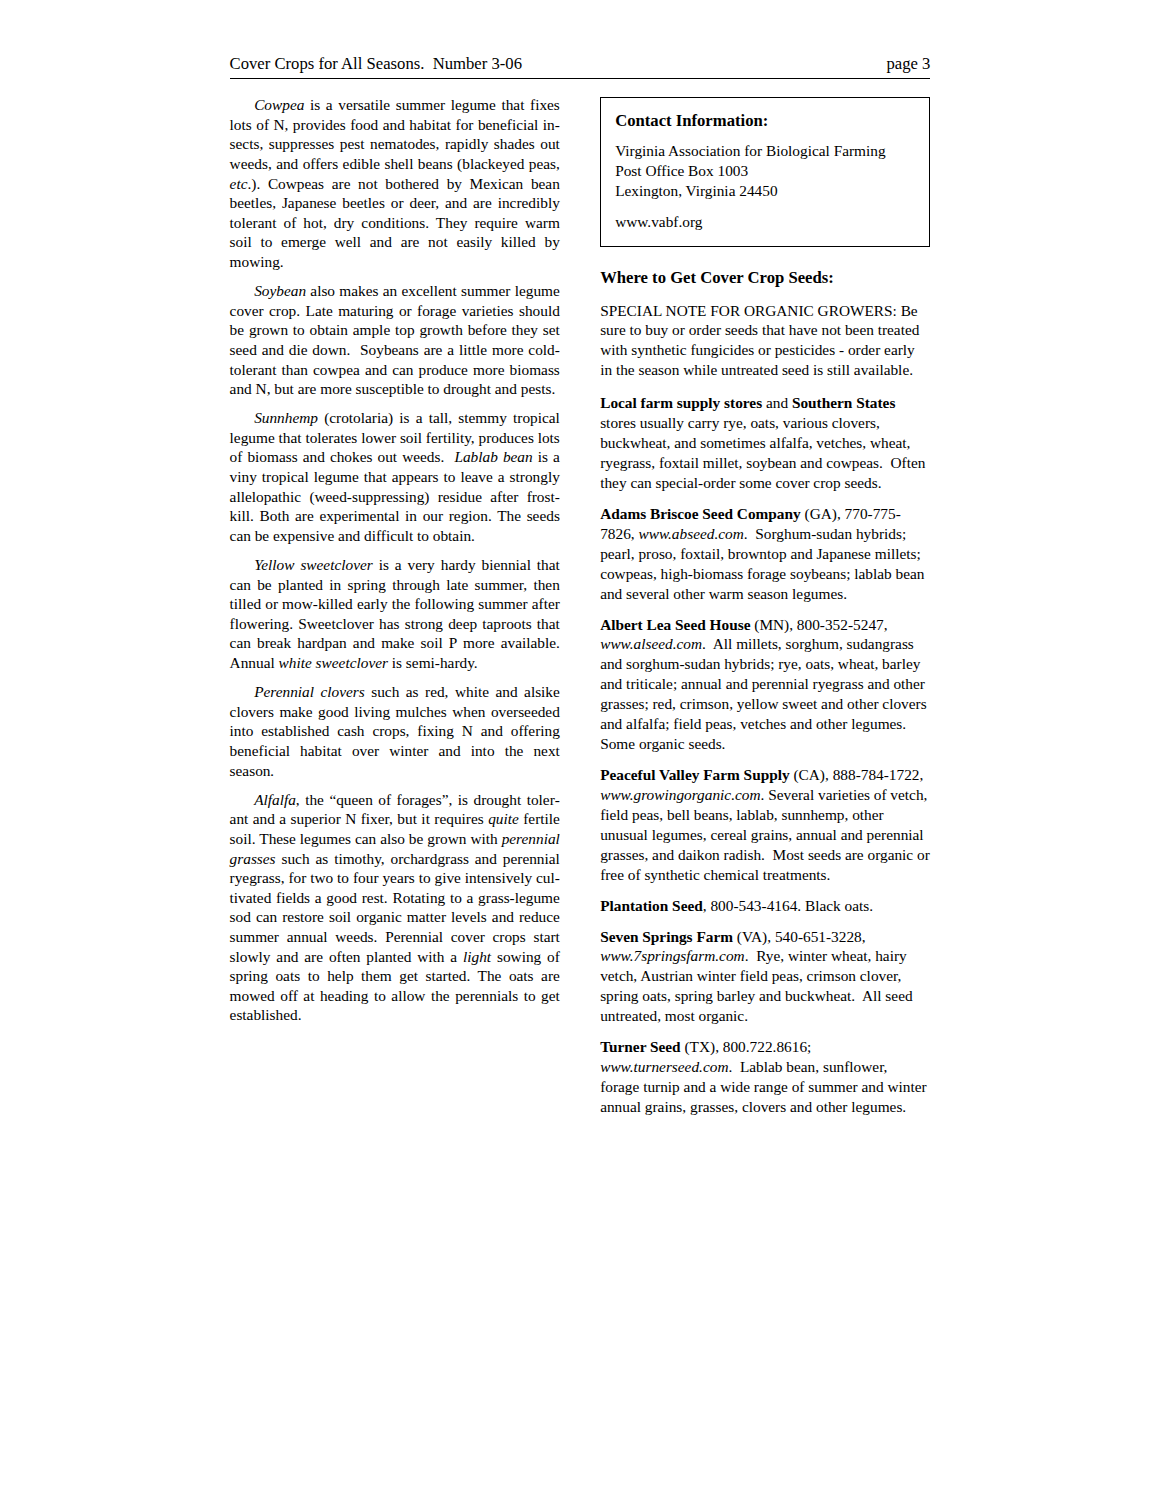Cover Crops for All Seasons. Number 3-06 page 3
Cowpea is a versatile summer legume that fixes lots of N, provides food and habitat for beneficial insects, suppresses pest nematodes, rapidly shades out weeds, and offers edible shell beans (blackeyed peas, etc.). Cowpeas are not bothered by Mexican bean beetles, Japanese beetles or deer, and are incredibly tolerant of hot, dry conditions. They require warm soil to emerge well and are not easily killed by mowing.
Soybean also makes an excellent summer legume cover crop. Late maturing or forage varieties should be grown to obtain ample top growth before they set seed and die down. Soybeans are a little more cold-tolerant than cowpea and can produce more biomass and N, but are more susceptible to drought and pests.
Sunnhemp (crotolaria) is a tall, stemmy tropical legume that tolerates lower soil fertility, produces lots of biomass and chokes out weeds. Lablab bean is a viny tropical legume that appears to leave a strongly allelopathic (weed-suppressing) residue after frost-kill. Both are experimental in our region. The seeds can be expensive and difficult to obtain.
Yellow sweetclover is a very hardy biennial that can be planted in spring through late summer, then tilled or mow-killed early the following summer after flowering. Sweetclover has strong deep taproots that can break hardpan and make soil P more available. Annual white sweetclover is semi-hardy.
Perennial clovers such as red, white and alsike clovers make good living mulches when overseeded into established cash crops, fixing N and offering beneficial habitat over winter and into the next season.
Alfalfa, the “queen of forages”, is drought tolerant and a superior N fixer, but it requires quite fertile soil. These legumes can also be grown with perennial grasses such as timothy, orchardgrass and perennial ryegrass, for two to four years to give intensively cultivated fields a good rest. Rotating to a grass-legume sod can restore soil organic matter levels and reduce summer annual weeds. Perennial cover crops start slowly and are often planted with a light sowing of spring oats to help them get started. The oats are mowed off at heading to allow the perennials to get established.
Contact Information:
Virginia Association for Biological Farming
Post Office Box 1003
Lexington, Virginia 24450
www.vabf.org
Where to Get Cover Crop Seeds:
SPECIAL NOTE FOR ORGANIC GROWERS: Be sure to buy or order seeds that have not been treated with synthetic fungicides or pesticides - order early in the season while untreated seed is still available.
Local farm supply stores and Southern States stores usually carry rye, oats, various clovers, buckwheat, and sometimes alfalfa, vetches, wheat, ryegrass, foxtail millet, soybean and cowpeas. Often they can special-order some cover crop seeds.
Adams Briscoe Seed Company (GA), 770-775-7826, www.abseed.com. Sorghum-sudan hybrids; pearl, proso, foxtail, browntop and Japanese millets; cowpeas, high-biomass forage soybeans; lablab bean and several other warm season legumes.
Albert Lea Seed House (MN), 800-352-5247, www.alseed.com. All millets, sorghum, sudangrass and sorghum-sudan hybrids; rye, oats, wheat, barley and triticale; annual and perennial ryegrass and other grasses; red, crimson, yellow sweet and other clovers and alfalfa; field peas, vetches and other legumes. Some organic seeds.
Peaceful Valley Farm Supply (CA), 888-784-1722, www.growingorganic.com. Several varieties of vetch, field peas, bell beans, lablab, sunnhemp, other unusual legumes, cereal grains, annual and perennial grasses, and daikon radish. Most seeds are organic or free of synthetic chemical treatments.
Plantation Seed, 800-543-4164. Black oats.
Seven Springs Farm (VA), 540-651-3228, www.7springsfarm.com. Rye, winter wheat, hairy vetch, Austrian winter field peas, crimson clover, spring oats, spring barley and buckwheat. All seed untreated, most organic.
Turner Seed (TX), 800.722.8616; www.turnerseed.com. Lablab bean, sunflower, forage turnip and a wide range of summer and winter annual grains, grasses, clovers and other legumes.